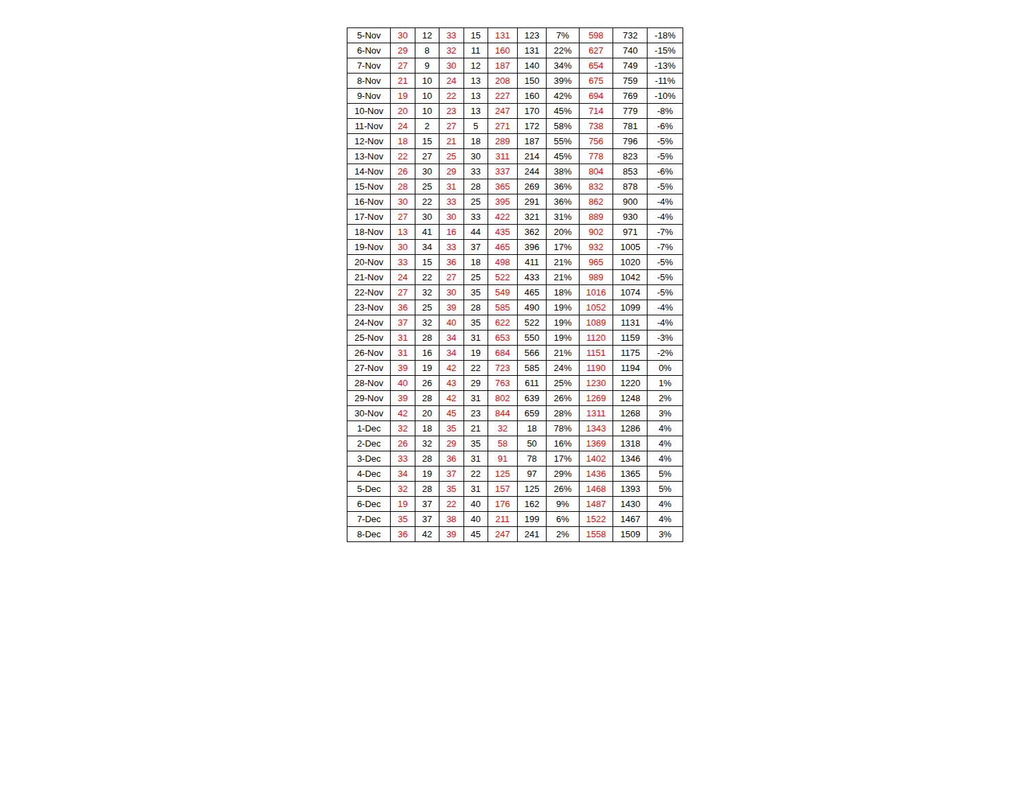| 5-Nov | 30 | 12 | 33 | 15 | 131 | 123 | 7% | 598 | 732 | -18% |
| 6-Nov | 29 | 8 | 32 | 11 | 160 | 131 | 22% | 627 | 740 | -15% |
| 7-Nov | 27 | 9 | 30 | 12 | 187 | 140 | 34% | 654 | 749 | -13% |
| 8-Nov | 21 | 10 | 24 | 13 | 208 | 150 | 39% | 675 | 759 | -11% |
| 9-Nov | 19 | 10 | 22 | 13 | 227 | 160 | 42% | 694 | 769 | -10% |
| 10-Nov | 20 | 10 | 23 | 13 | 247 | 170 | 45% | 714 | 779 | -8% |
| 11-Nov | 24 | 2 | 27 | 5 | 271 | 172 | 58% | 738 | 781 | -6% |
| 12-Nov | 18 | 15 | 21 | 18 | 289 | 187 | 55% | 756 | 796 | -5% |
| 13-Nov | 22 | 27 | 25 | 30 | 311 | 214 | 45% | 778 | 823 | -5% |
| 14-Nov | 26 | 30 | 29 | 33 | 337 | 244 | 38% | 804 | 853 | -6% |
| 15-Nov | 28 | 25 | 31 | 28 | 365 | 269 | 36% | 832 | 878 | -5% |
| 16-Nov | 30 | 22 | 33 | 25 | 395 | 291 | 36% | 862 | 900 | -4% |
| 17-Nov | 27 | 30 | 30 | 33 | 422 | 321 | 31% | 889 | 930 | -4% |
| 18-Nov | 13 | 41 | 16 | 44 | 435 | 362 | 20% | 902 | 971 | -7% |
| 19-Nov | 30 | 34 | 33 | 37 | 465 | 396 | 17% | 932 | 1005 | -7% |
| 20-Nov | 33 | 15 | 36 | 18 | 498 | 411 | 21% | 965 | 1020 | -5% |
| 21-Nov | 24 | 22 | 27 | 25 | 522 | 433 | 21% | 989 | 1042 | -5% |
| 22-Nov | 27 | 32 | 30 | 35 | 549 | 465 | 18% | 1016 | 1074 | -5% |
| 23-Nov | 36 | 25 | 39 | 28 | 585 | 490 | 19% | 1052 | 1099 | -4% |
| 24-Nov | 37 | 32 | 40 | 35 | 622 | 522 | 19% | 1089 | 1131 | -4% |
| 25-Nov | 31 | 28 | 34 | 31 | 653 | 550 | 19% | 1120 | 1159 | -3% |
| 26-Nov | 31 | 16 | 34 | 19 | 684 | 566 | 21% | 1151 | 1175 | -2% |
| 27-Nov | 39 | 19 | 42 | 22 | 723 | 585 | 24% | 1190 | 1194 | 0% |
| 28-Nov | 40 | 26 | 43 | 29 | 763 | 611 | 25% | 1230 | 1220 | 1% |
| 29-Nov | 39 | 28 | 42 | 31 | 802 | 639 | 26% | 1269 | 1248 | 2% |
| 30-Nov | 42 | 20 | 45 | 23 | 844 | 659 | 28% | 1311 | 1268 | 3% |
| 1-Dec | 32 | 18 | 35 | 21 | 32 | 18 | 78% | 1343 | 1286 | 4% |
| 2-Dec | 26 | 32 | 29 | 35 | 58 | 50 | 16% | 1369 | 1318 | 4% |
| 3-Dec | 33 | 28 | 36 | 31 | 91 | 78 | 17% | 1402 | 1346 | 4% |
| 4-Dec | 34 | 19 | 37 | 22 | 125 | 97 | 29% | 1436 | 1365 | 5% |
| 5-Dec | 32 | 28 | 35 | 31 | 157 | 125 | 26% | 1468 | 1393 | 5% |
| 6-Dec | 19 | 37 | 22 | 40 | 176 | 162 | 9% | 1487 | 1430 | 4% |
| 7-Dec | 35 | 37 | 38 | 40 | 211 | 199 | 6% | 1522 | 1467 | 4% |
| 8-Dec | 36 | 42 | 39 | 45 | 247 | 241 | 2% | 1558 | 1509 | 3% |